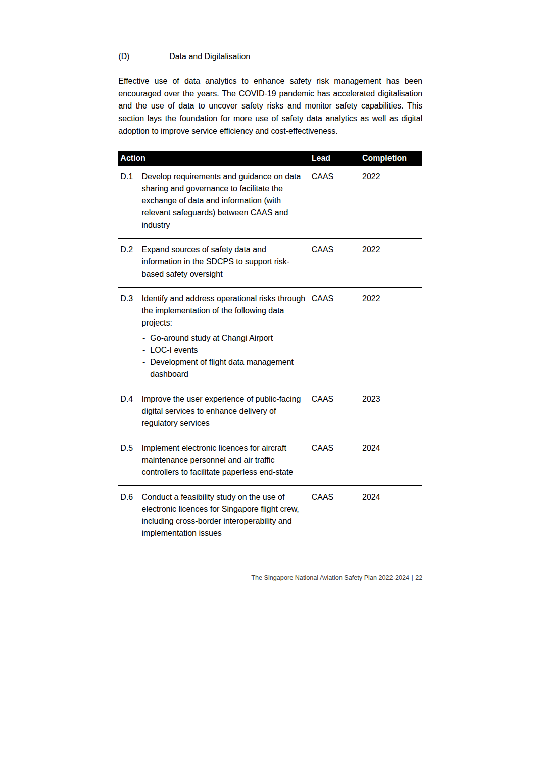(D) Data and Digitalisation
Effective use of data analytics to enhance safety risk management has been encouraged over the years. The COVID-19 pandemic has accelerated digitalisation and the use of data to uncover safety risks and monitor safety capabilities. This section lays the foundation for more use of safety data analytics as well as digital adoption to improve service efficiency and cost-effectiveness.
| Action | Lead | Completion |
| --- | --- | --- |
| D.1 | Develop requirements and guidance on data sharing and governance to facilitate the exchange of data and information (with relevant safeguards) between CAAS and industry | CAAS | 2022 |
| D.2 | Expand sources of safety data and information in the SDCPS to support risk-based safety oversight | CAAS | 2022 |
| D.3 | Identify and address operational risks through the implementation of the following data projects: Go-around study at Changi Airport LOC-I events Development of flight data management dashboard | CAAS | 2022 |
| D.4 | Improve the user experience of public-facing digital services to enhance delivery of regulatory services | CAAS | 2023 |
| D.5 | Implement electronic licences for aircraft maintenance personnel and air traffic controllers to facilitate paperless end-state | CAAS | 2024 |
| D.6 | Conduct a feasibility study on the use of electronic licences for Singapore flight crew, including cross-border interoperability and implementation issues | CAAS | 2024 |
The Singapore National Aviation Safety Plan 2022-2024|22